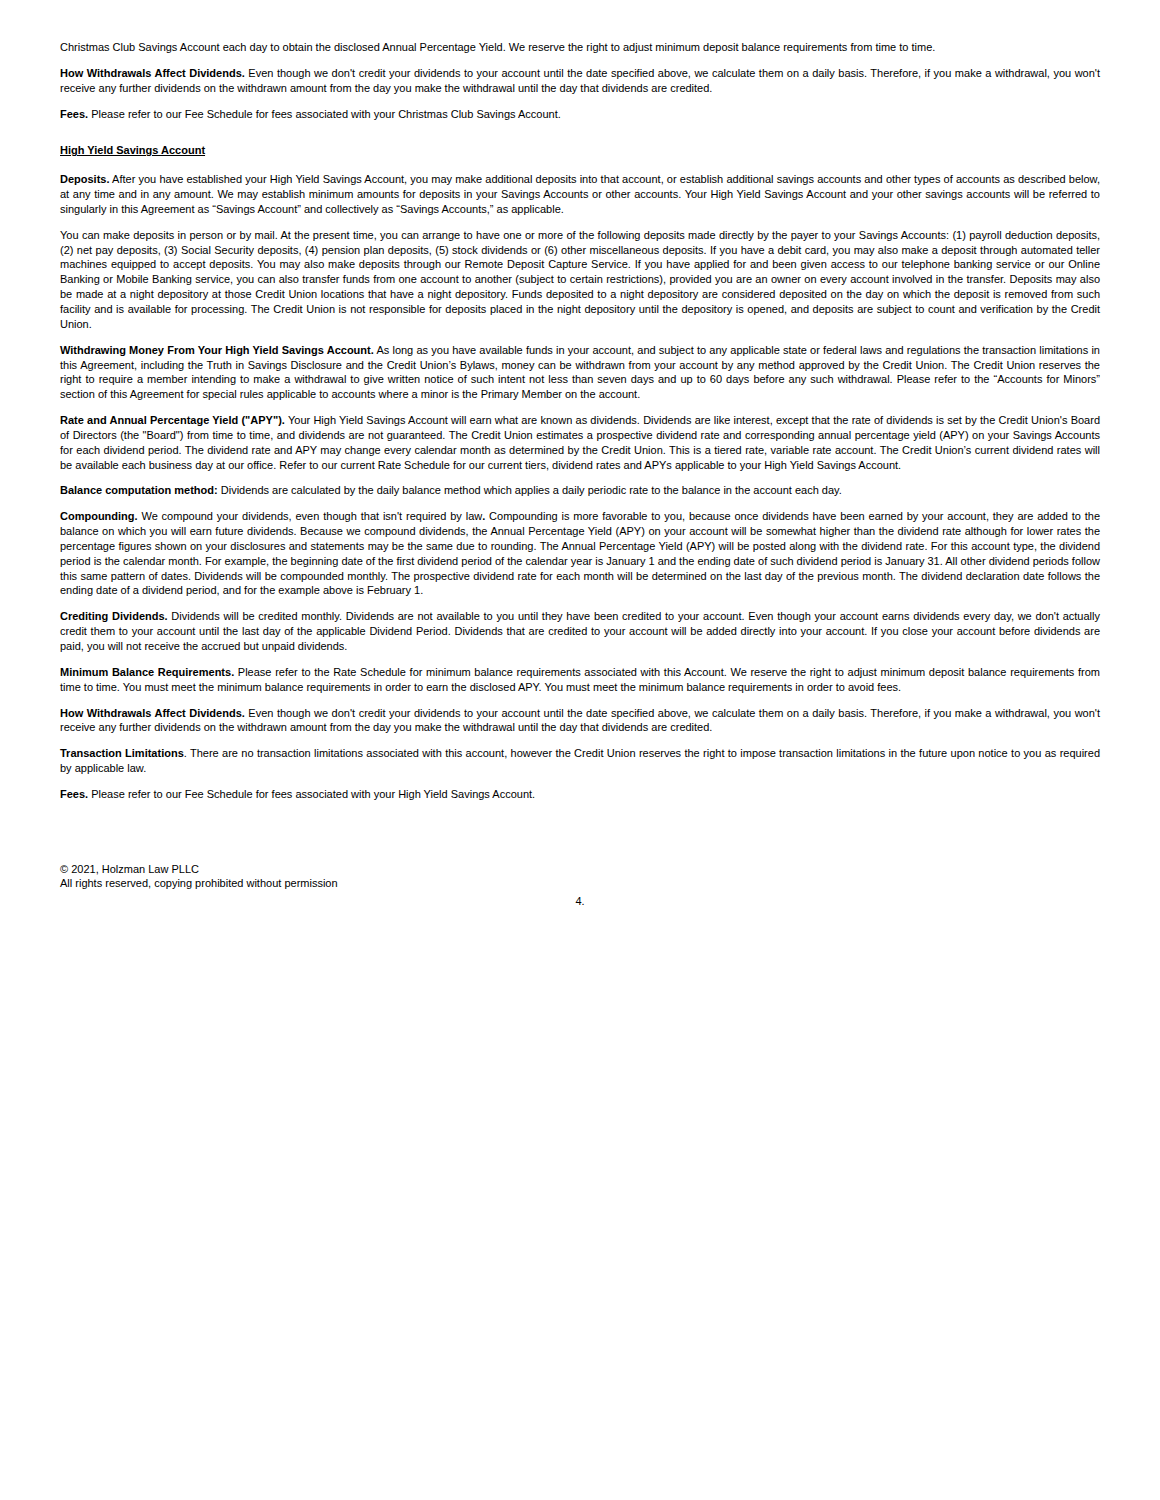Christmas Club Savings Account each day to obtain the disclosed Annual Percentage Yield. We reserve the right to adjust minimum deposit balance requirements from time to time.
How Withdrawals Affect Dividends. Even though we don't credit your dividends to your account until the date specified above, we calculate them on a daily basis. Therefore, if you make a withdrawal, you won't receive any further dividends on the withdrawn amount from the day you make the withdrawal until the day that dividends are credited.
Fees. Please refer to our Fee Schedule for fees associated with your Christmas Club Savings Account.
High Yield Savings Account
Deposits. After you have established your High Yield Savings Account, you may make additional deposits into that account, or establish additional savings accounts and other types of accounts as described below, at any time and in any amount. We may establish minimum amounts for deposits in your Savings Accounts or other accounts. Your High Yield Savings Account and your other savings accounts will be referred to singularly in this Agreement as “Savings Account” and collectively as “Savings Accounts,” as applicable.
You can make deposits in person or by mail. At the present time, you can arrange to have one or more of the following deposits made directly by the payer to your Savings Accounts: (1) payroll deduction deposits, (2) net pay deposits, (3) Social Security deposits, (4) pension plan deposits, (5) stock dividends or (6) other miscellaneous deposits. If you have a debit card, you may also make a deposit through automated teller machines equipped to accept deposits. You may also make deposits through our Remote Deposit Capture Service. If you have applied for and been given access to our telephone banking service or our Online Banking or Mobile Banking service, you can also transfer funds from one account to another (subject to certain restrictions), provided you are an owner on every account involved in the transfer. Deposits may also be made at a night depository at those Credit Union locations that have a night depository. Funds deposited to a night depository are considered deposited on the day on which the deposit is removed from such facility and is available for processing. The Credit Union is not responsible for deposits placed in the night depository until the depository is opened, and deposits are subject to count and verification by the Credit Union.
Withdrawing Money From Your High Yield Savings Account. As long as you have available funds in your account, and subject to any applicable state or federal laws and regulations the transaction limitations in this Agreement, including the Truth in Savings Disclosure and the Credit Union’s Bylaws, money can be withdrawn from your account by any method approved by the Credit Union. The Credit Union reserves the right to require a member intending to make a withdrawal to give written notice of such intent not less than seven days and up to 60 days before any such withdrawal. Please refer to the “Accounts for Minors” section of this Agreement for special rules applicable to accounts where a minor is the Primary Member on the account.
Rate and Annual Percentage Yield ("APY"). Your High Yield Savings Account will earn what are known as dividends. Dividends are like interest, except that the rate of dividends is set by the Credit Union's Board of Directors (the "Board") from time to time, and dividends are not guaranteed. The Credit Union estimates a prospective dividend rate and corresponding annual percentage yield (APY) on your Savings Accounts for each dividend period. The dividend rate and APY may change every calendar month as determined by the Credit Union. This is a tiered rate, variable rate account. The Credit Union’s current dividend rates will be available each business day at our office. Refer to our current Rate Schedule for our current tiers, dividend rates and APYs applicable to your High Yield Savings Account.
Balance computation method: Dividends are calculated by the daily balance method which applies a daily periodic rate to the balance in the account each day.
Compounding. We compound your dividends, even though that isn't required by law. Compounding is more favorable to you, because once dividends have been earned by your account, they are added to the balance on which you will earn future dividends. Because we compound dividends, the Annual Percentage Yield (APY) on your account will be somewhat higher than the dividend rate although for lower rates the percentage figures shown on your disclosures and statements may be the same due to rounding. The Annual Percentage Yield (APY) will be posted along with the dividend rate. For this account type, the dividend period is the calendar month. For example, the beginning date of the first dividend period of the calendar year is January 1 and the ending date of such dividend period is January 31. All other dividend periods follow this same pattern of dates. Dividends will be compounded monthly. The prospective dividend rate for each month will be determined on the last day of the previous month. The dividend declaration date follows the ending date of a dividend period, and for the example above is February 1.
Crediting Dividends. Dividends will be credited monthly. Dividends are not available to you until they have been credited to your account. Even though your account earns dividends every day, we don't actually credit them to your account until the last day of the applicable Dividend Period. Dividends that are credited to your account will be added directly into your account. If you close your account before dividends are paid, you will not receive the accrued but unpaid dividends.
Minimum Balance Requirements. Please refer to the Rate Schedule for minimum balance requirements associated with this Account. We reserve the right to adjust minimum deposit balance requirements from time to time. You must meet the minimum balance requirements in order to earn the disclosed APY. You must meet the minimum balance requirements in order to avoid fees.
How Withdrawals Affect Dividends. Even though we don't credit your dividends to your account until the date specified above, we calculate them on a daily basis. Therefore, if you make a withdrawal, you won't receive any further dividends on the withdrawn amount from the day you make the withdrawal until the day that dividends are credited.
Transaction Limitations. There are no transaction limitations associated with this account, however the Credit Union reserves the right to impose transaction limitations in the future upon notice to you as required by applicable law.
Fees. Please refer to our Fee Schedule for fees associated with your High Yield Savings Account.
© 2021, Holzman Law PLLC
All rights reserved, copying prohibited without permission
4.